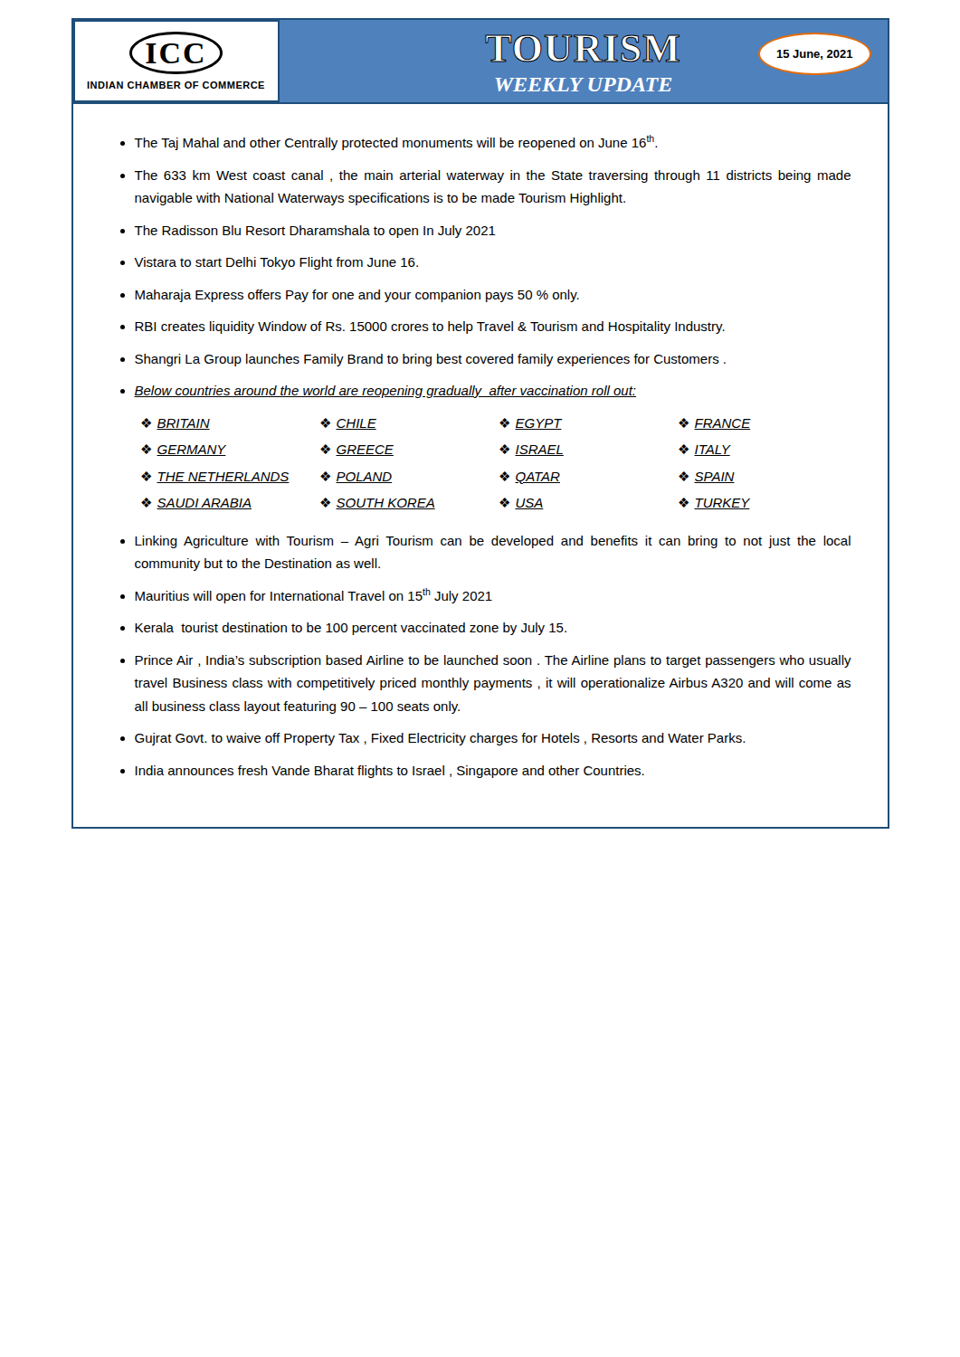ICC
INDIAN CHAMBER OF COMMERCE
TOURISM
WEEKLY UPDATE
15 June, 2021
The Taj Mahal and other Centrally protected monuments will be reopened on June 16th.
The 633 km West coast canal , the main arterial waterway in the State traversing through 11 districts being made navigable with National Waterways specifications is to be made Tourism Highlight.
The Radisson Blu Resort Dharamshala to open In July 2021
Vistara to start Delhi Tokyo Flight from June 16.
Maharaja Express offers Pay for one and your companion pays 50 % only.
RBI creates liquidity Window of Rs. 15000 crores to help Travel & Tourism and Hospitality Industry.
Shangri La Group launches Family Brand to bring best covered family experiences for Customers .
Below countries around the world are reopening gradually after vaccination roll out:
| BRITAIN | CHILE | EGYPT | FRANCE |
| GERMANY | GREECE | ISRAEL | ITALY |
| THE NETHERLANDS | POLAND | QATAR | SPAIN |
| SAUDI ARABIA | SOUTH KOREA | USA | TURKEY |
Linking Agriculture with Tourism – Agri Tourism can be developed and benefits it can bring to not just the local community but to the Destination as well.
Mauritius will open for International Travel on 15th July 2021
Kerala tourist destination to be 100 percent vaccinated zone by July 15.
Prince Air , India’s subscription based Airline to be launched soon . The Airline plans to target passengers who usually travel Business class with competitively priced monthly payments , it will operationalize Airbus A320 and will come as all business class layout featuring 90 – 100 seats only.
Gujrat Govt. to waive off Property Tax , Fixed Electricity charges for Hotels , Resorts and Water Parks.
India announces fresh Vande Bharat flights to Israel , Singapore and other Countries.